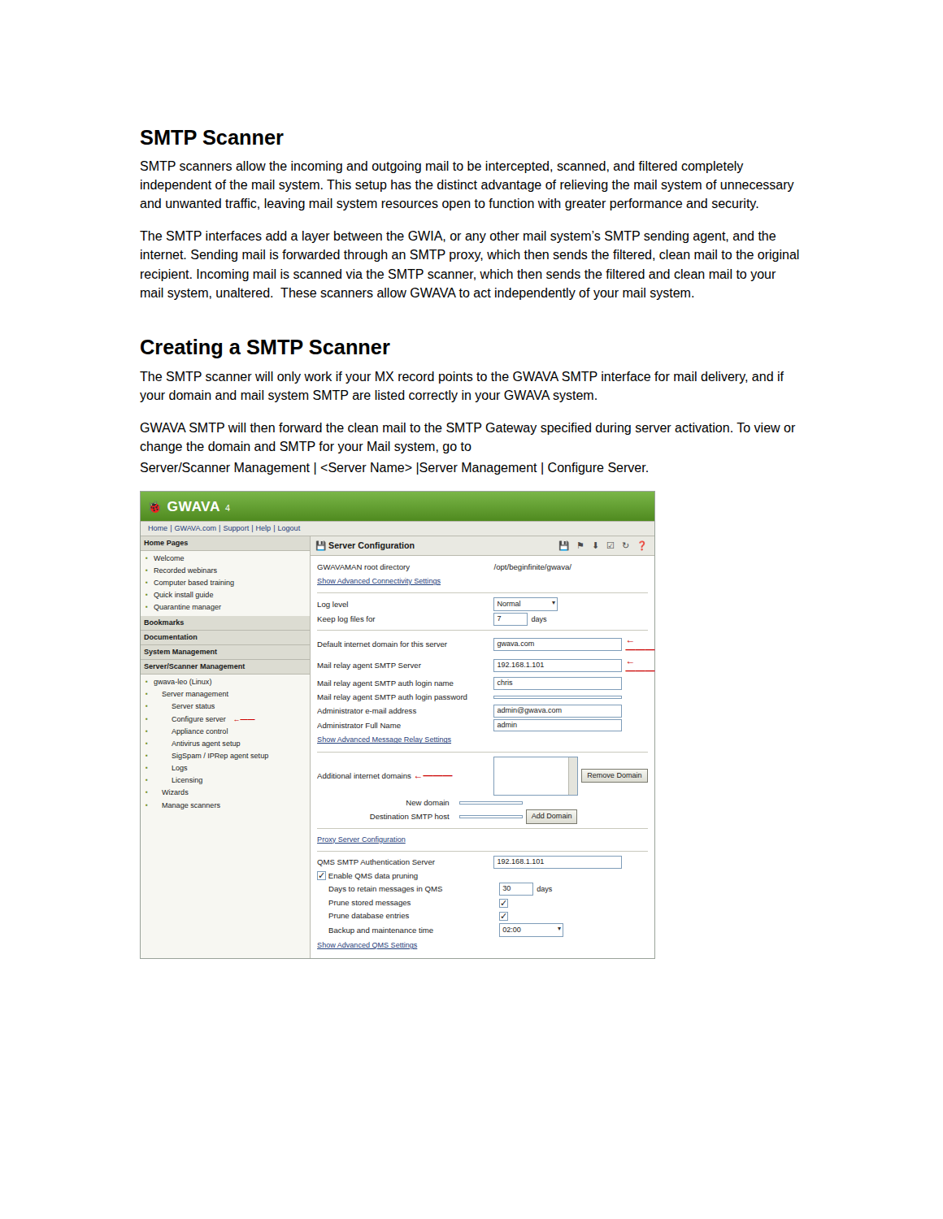SMTP Scanner
SMTP scanners allow the incoming and outgoing mail to be intercepted, scanned, and filtered completely independent of the mail system. This setup has the distinct advantage of relieving the mail system of unnecessary and unwanted traffic, leaving mail system resources open to function with greater performance and security.
The SMTP interfaces add a layer between the GWIA, or any other mail system’s SMTP sending agent, and the internet. Sending mail is forwarded through an SMTP proxy, which then sends the filtered, clean mail to the original recipient. Incoming mail is scanned via the SMTP scanner, which then sends the filtered and clean mail to your mail system, unaltered. These scanners allow GWAVA to act independently of your mail system.
Creating a SMTP Scanner
The SMTP scanner will only work if your MX record points to the GWAVA SMTP interface for mail delivery, and if your domain and mail system SMTP are listed correctly in your GWAVA system.
GWAVA SMTP will then forward the clean mail to the SMTP Gateway specified during server activation. To view or change the domain and SMTP for your Mail system, go to
Server/Scanner Management | <Server Name> |Server Management | Configure Server.
🐞 GWAVA 4
Home|GWAVA.com|Support|Help|Logout
Home Pages
Welcome
Recorded webinars
Computer based training
Quick install guide
Quarantine manager
Bookmarks
Documentation
System Management
Server/Scanner Management
gwava-leo (Linux)
Server management
Server status
Configure server ←——
Appliance control
Antivirus agent setup
SigSpam / IPRep agent setup
Logs
Licensing
Wizards
Manage scanners
💾 Server Configuration 💾 ⚑ ⬇ ☑ ↻ ❓
GWAVAMAN root directory
/opt/beginfinite/gwava/
Show Advanced Connectivity Settings
Log level
Normal
Keep log files for
7 days
Default internet domain for this server
gwava.com ←———
Mail relay agent SMTP Server
192.168.1.101 ←———
Mail relay agent SMTP auth login name
chris
Mail relay agent SMTP auth login password
Administrator e-mail address
admin@gwava.com
Administrator Full Name
admin
Show Advanced Message Relay Settings
Additional internet domains ←———
Remove Domain
New domain
Destination SMTP host
Add Domain
Proxy Server Configuration
QMS SMTP Authentication Server
192.168.1.101
Enable QMS data pruning
Days to retain messages in QMS
30 days
Prune stored messages
Prune database entries
Backup and maintenance time
02:00
Show Advanced QMS Settings